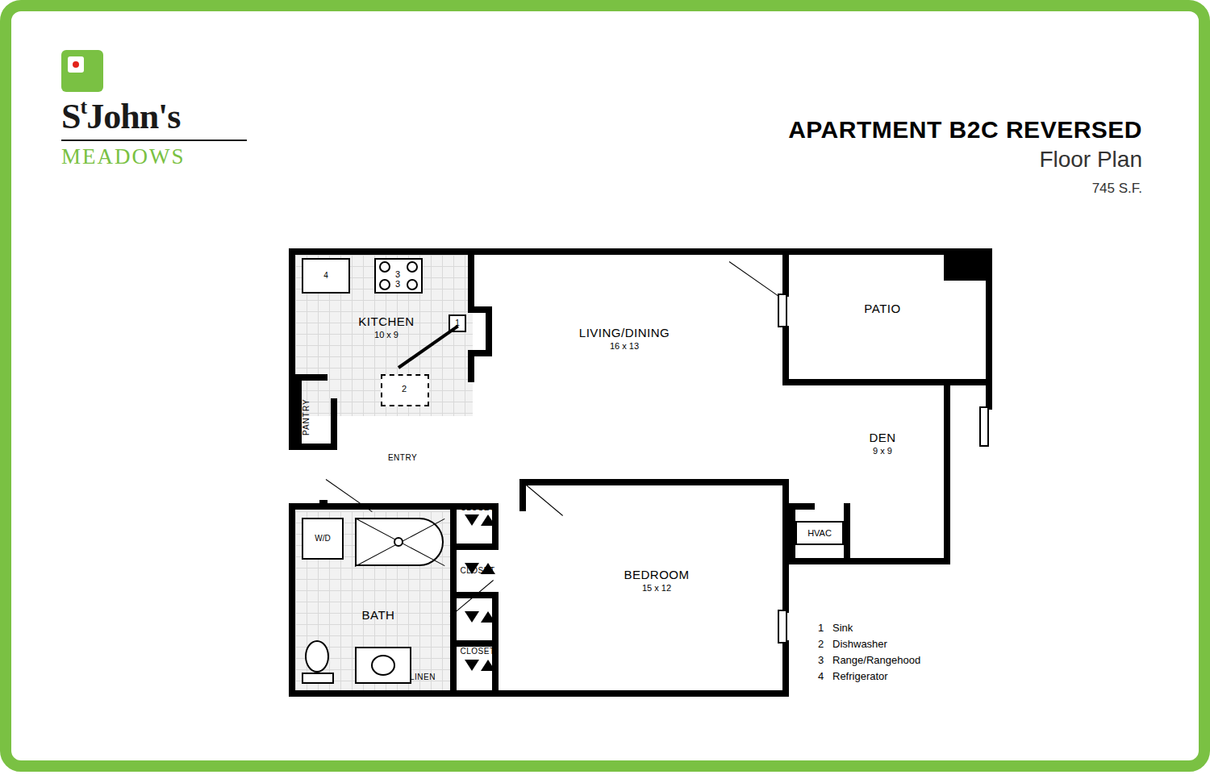StJohn's
MEADOWS
APARTMENT B2C REVERSED
Floor Plan
745 S.F.
HVAC
4
3
3
1
2
W/D
KITCHEN 10 x 9
LIVING/DINING 16 x 13
PATIO
DEN 9 x 9
BEDROOM 15 x 12
BATH
CLOSET
CLOSET
CLOSET
LINEN
ENTRY
PANTRY
1 Sink
2 Dishwasher
3 Range/Rangehood
4 Refrigerator